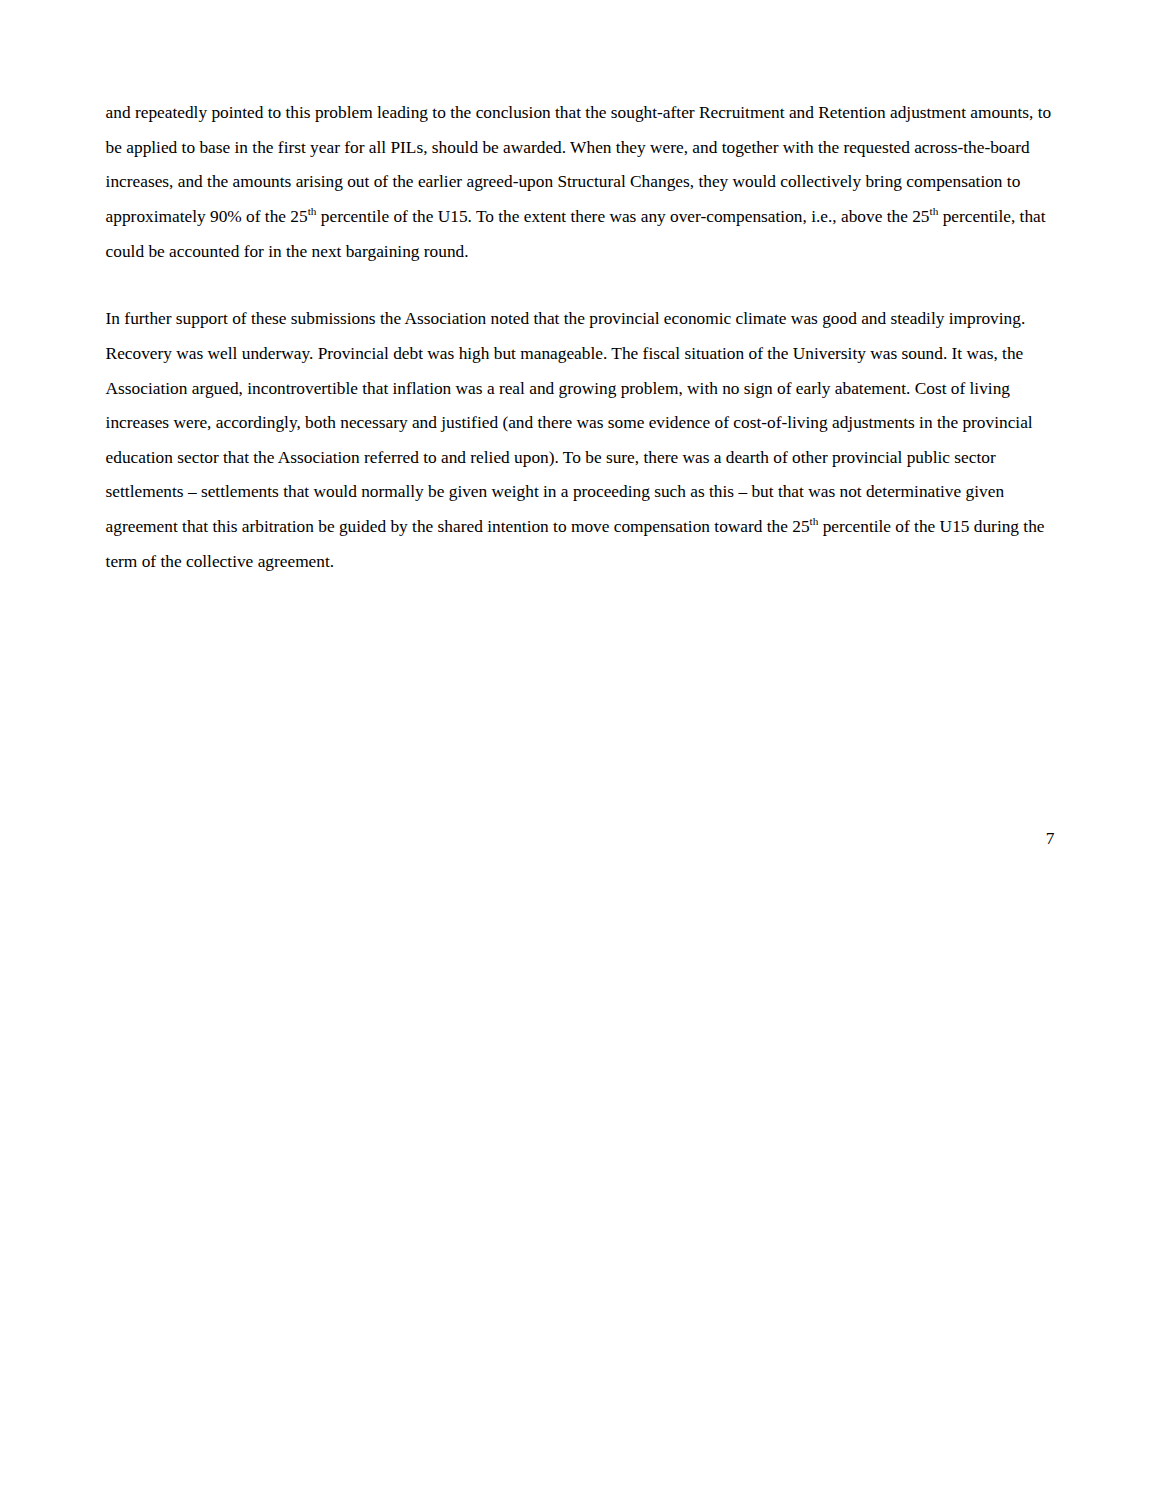and repeatedly pointed to this problem leading to the conclusion that the sought-after Recruitment and Retention adjustment amounts, to be applied to base in the first year for all PILs, should be awarded. When they were, and together with the requested across-the-board increases, and the amounts arising out of the earlier agreed-upon Structural Changes, they would collectively bring compensation to approximately 90% of the 25th percentile of the U15. To the extent there was any over-compensation, i.e., above the 25th percentile, that could be accounted for in the next bargaining round.
In further support of these submissions the Association noted that the provincial economic climate was good and steadily improving. Recovery was well underway. Provincial debt was high but manageable. The fiscal situation of the University was sound. It was, the Association argued, incontrovertible that inflation was a real and growing problem, with no sign of early abatement. Cost of living increases were, accordingly, both necessary and justified (and there was some evidence of cost-of-living adjustments in the provincial education sector that the Association referred to and relied upon). To be sure, there was a dearth of other provincial public sector settlements – settlements that would normally be given weight in a proceeding such as this – but that was not determinative given agreement that this arbitration be guided by the shared intention to move compensation toward the 25th percentile of the U15 during the term of the collective agreement.
7